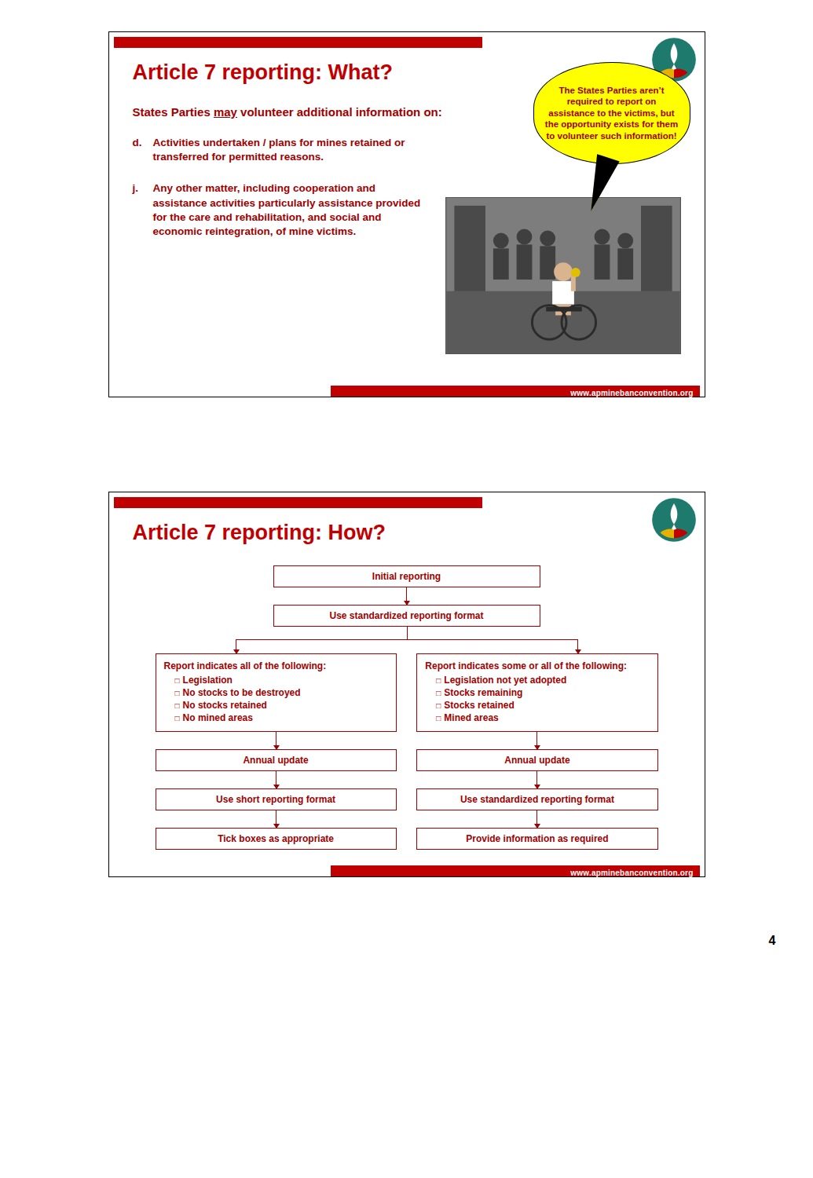Article 7 reporting: What?
States Parties may volunteer additional information on:
d. Activities undertaken / plans for mines retained or transferred for permitted reasons.
j. Any other matter, including cooperation and assistance activities particularly assistance provided for the care and rehabilitation, and social and economic reintegration, of mine victims.
The States Parties aren’t required to report on assistance to the victims, but the opportunity exists for them to volunteer such information!
www.apminebanconvention.org
Article 7 reporting: How?
Initial reporting
Use standardized reporting format
Report indicates all of the following:
Legislation
No stocks to be destroyed
No stocks retained
No mined areas
Report indicates some or all of the following:
Legislation not yet adopted
Stocks remaining
Stocks retained
Mined areas
Annual update
Annual update
Use short reporting format
Use standardized reporting format
Tick boxes as appropriate
Provide information as required
www.apminebanconvention.org
4